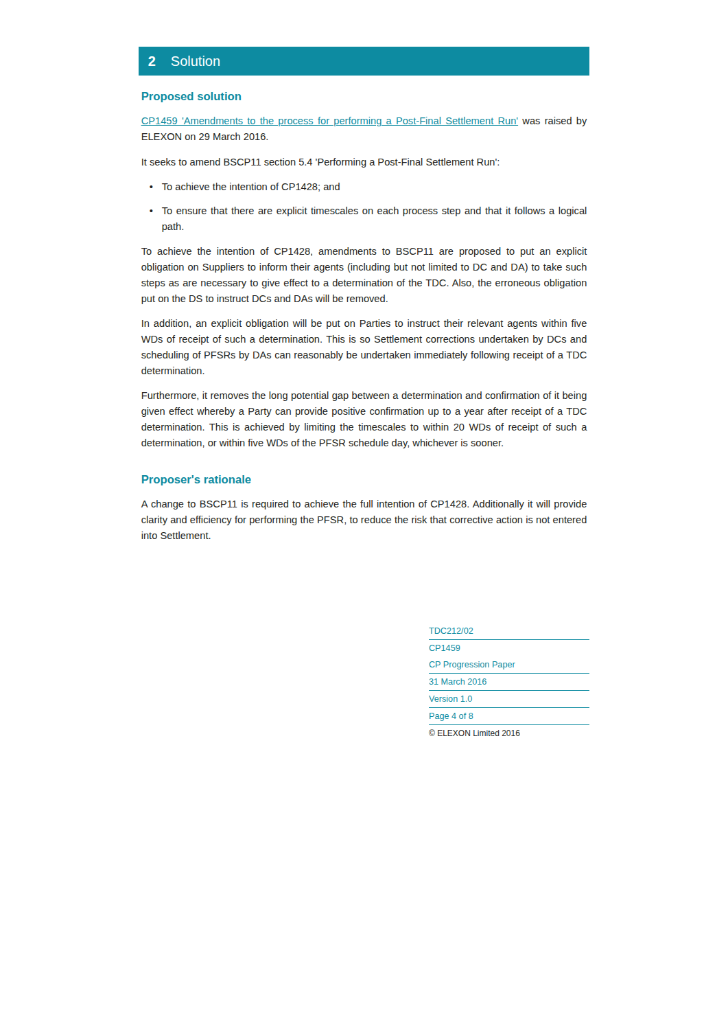2 Solution
Proposed solution
CP1459 'Amendments to the process for performing a Post-Final Settlement Run' was raised by ELEXON on 29 March 2016.
It seeks to amend BSCP11 section 5.4 'Performing a Post-Final Settlement Run':
To achieve the intention of CP1428; and
To ensure that there are explicit timescales on each process step and that it follows a logical path.
To achieve the intention of CP1428, amendments to BSCP11 are proposed to put an explicit obligation on Suppliers to inform their agents (including but not limited to DC and DA) to take such steps as are necessary to give effect to a determination of the TDC. Also, the erroneous obligation put on the DS to instruct DCs and DAs will be removed.
In addition, an explicit obligation will be put on Parties to instruct their relevant agents within five WDs of receipt of such a determination. This is so Settlement corrections undertaken by DCs and scheduling of PFSRs by DAs can reasonably be undertaken immediately following receipt of a TDC determination.
Furthermore, it removes the long potential gap between a determination and confirmation of it being given effect whereby a Party can provide positive confirmation up to a year after receipt of a TDC determination. This is achieved by limiting the timescales to within 20 WDs of receipt of such a determination, or within five WDs of the PFSR schedule day, whichever is sooner.
Proposer's rationale
A change to BSCP11 is required to achieve the full intention of CP1428. Additionally it will provide clarity and efficiency for performing the PFSR, to reduce the risk that corrective action is not entered into Settlement.
TDC212/02
CP1459
CP Progression Paper
31 March 2016
Version 1.0
Page 4 of 8
© ELEXON Limited 2016